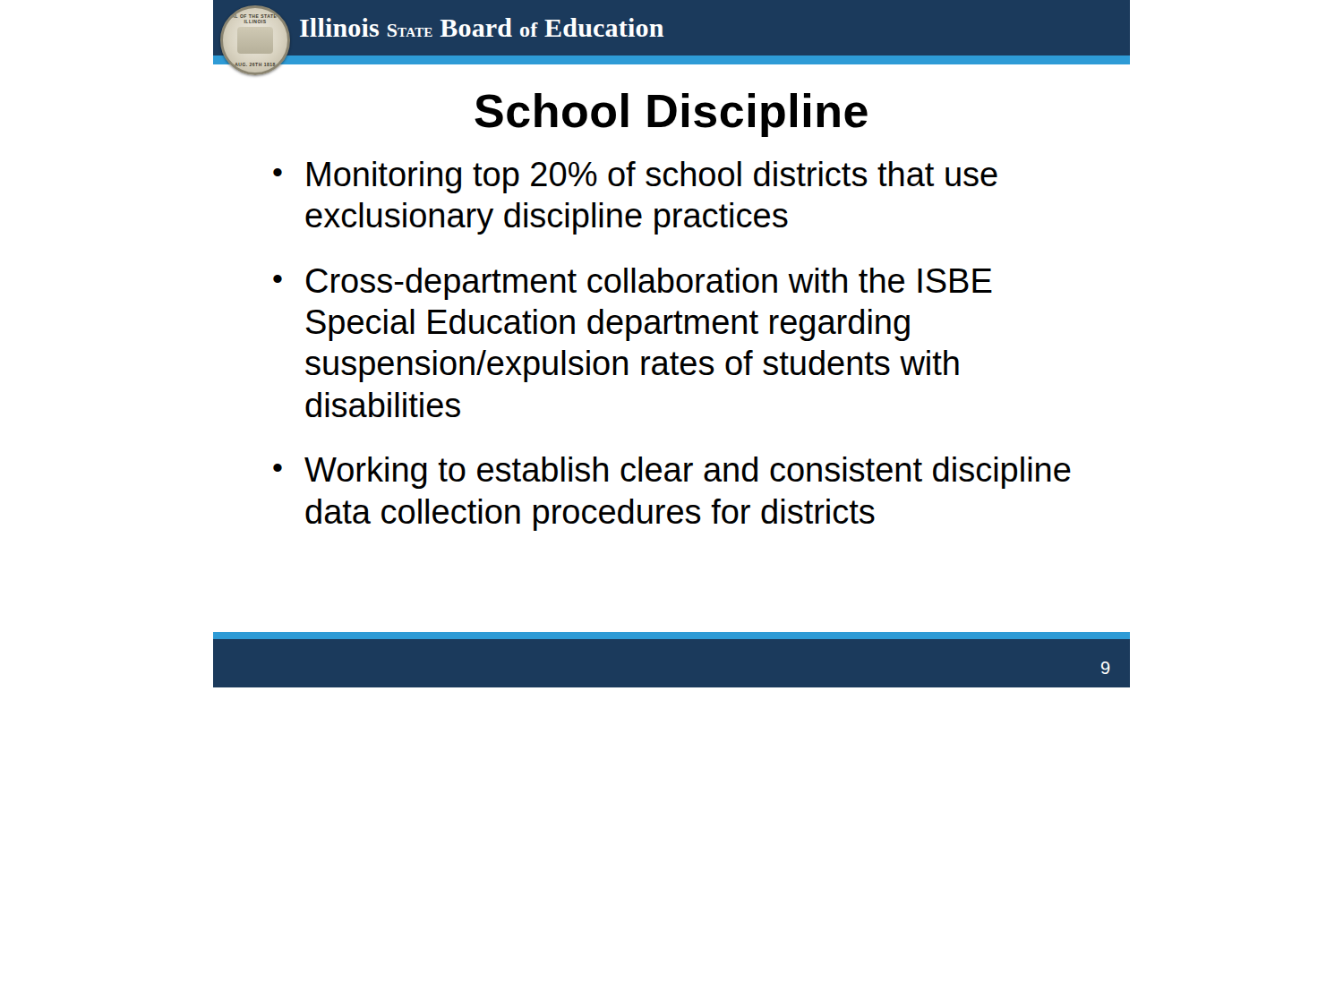Seal of the State of Illinois
Aug. 26th 1818
Illinois State Board of Education
School Discipline
Monitoring top 20% of school districts that use exclusionary discipline practices
Cross-department collaboration with the ISBE Special Education department regarding suspension/expulsion rates of students with disabilities
Working to establish clear and consistent discipline data collection procedures for districts
9